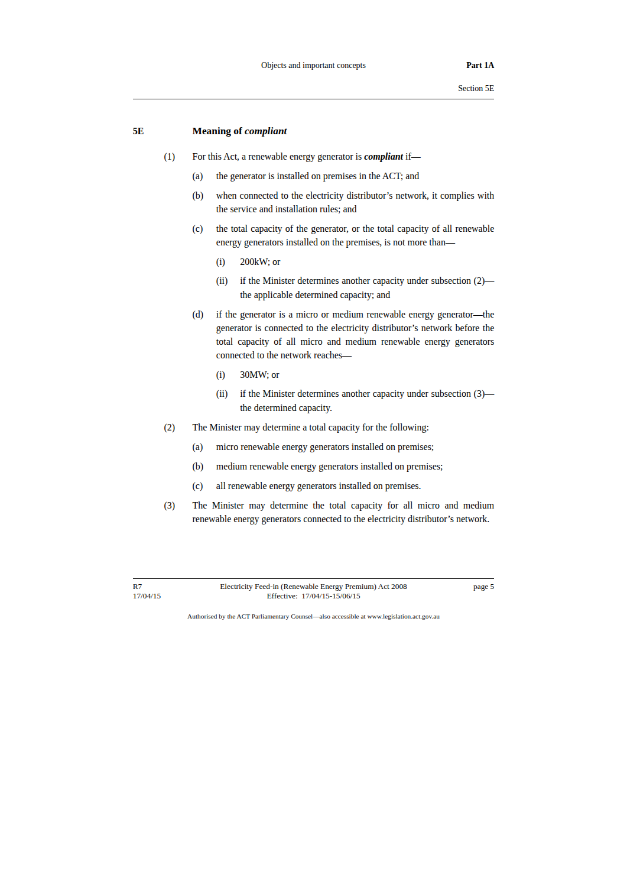Objects and important concepts Part 1A
Section 5E
5E Meaning of compliant
(1) For this Act, a renewable energy generator is compliant if—
(a) the generator is installed on premises in the ACT; and
(b) when connected to the electricity distributor’s network, it complies with the service and installation rules; and
(c) the total capacity of the generator, or the total capacity of all renewable energy generators installed on the premises, is not more than—
(i) 200kW; or
(ii) if the Minister determines another capacity under subsection (2)—the applicable determined capacity; and
(d) if the generator is a micro or medium renewable energy generator—the generator is connected to the electricity distributor’s network before the total capacity of all micro and medium renewable energy generators connected to the network reaches—
(i) 30MW; or
(ii) if the Minister determines another capacity under subsection (3)—the determined capacity.
(2) The Minister may determine a total capacity for the following:
(a) micro renewable energy generators installed on premises;
(b) medium renewable energy generators installed on premises;
(c) all renewable energy generators installed on premises.
(3) The Minister may determine the total capacity for all micro and medium renewable energy generators connected to the electricity distributor’s network.
R7
17/04/15
Electricity Feed-in (Renewable Energy Premium) Act 2008
Effective: 17/04/15-15/06/15
page 5
Authorised by the ACT Parliamentary Counsel—also accessible at www.legislation.act.gov.au